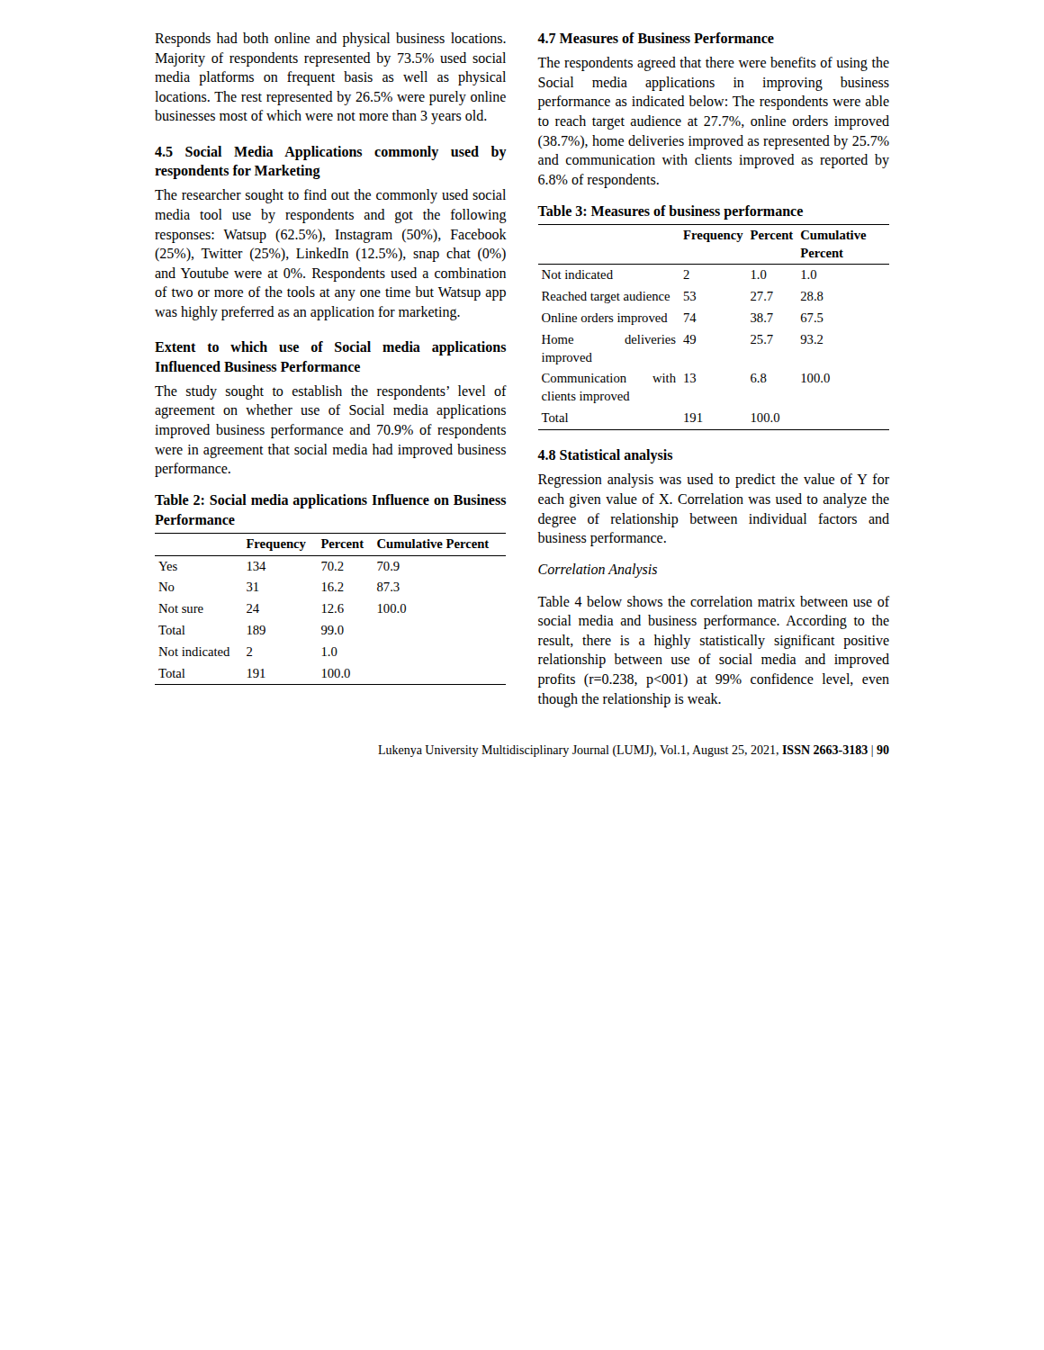Responds had both online and physical business locations. Majority of respondents represented by 73.5% used social media platforms on frequent basis as well as physical locations. The rest represented by 26.5% were purely online businesses most of which were not more than 3 years old.
4.5 Social Media Applications commonly used by respondents for Marketing
The researcher sought to find out the commonly used social media tool use by respondents and got the following responses: Watsup (62.5%), Instagram (50%), Facebook (25%), Twitter (25%), LinkedIn (12.5%), snap chat (0%) and Youtube were at 0%. Respondents used a combination of two or more of the tools at any one time but Watsup app was highly preferred as an application for marketing.
Extent to which use of Social media applications Influenced Business Performance
The study sought to establish the respondents’ level of agreement on whether use of Social media applications improved business performance and 70.9% of respondents were in agreement that social media had improved business performance.
Table 2: Social media applications Influence on Business Performance
| | Frequency | Percent | Cumulative Percent |
| --- | --- | --- | --- |
| Yes | 134 | 70.2 | 70.9 |
| No | 31 | 16.2 | 87.3 |
| Not sure | 24 | 12.6 | 100.0 |
| Total | 189 | 99.0 | |
| Not indicated | 2 | 1.0 | |
| Total | 191 | 100.0 | |
4.7 Measures of Business Performance
The respondents agreed that there were benefits of using the Social media applications in improving business performance as indicated below: The respondents were able to reach target audience at 27.7%, online orders improved (38.7%), home deliveries improved as represented by 25.7% and communication with clients improved as reported by 6.8% of respondents.
Table 3: Measures of business performance
| | Frequency | Percent | Cumulative Percent |
| --- | --- | --- | --- |
| Not indicated | 2 | 1.0 | 1.0 |
| Reached target audience | 53 | 27.7 | 28.8 |
| Online orders improved | 74 | 38.7 | 67.5 |
| Home deliveries improved | 49 | 25.7 | 93.2 |
| Communication with clients improved | 13 | 6.8 | 100.0 |
| Total | 191 | 100.0 | |
4.8 Statistical analysis
Regression analysis was used to predict the value of Y for each given value of X. Correlation was used to analyze the degree of relationship between individual factors and business performance.
Correlation Analysis
Table 4 below shows the correlation matrix between use of social media and business performance. According to the result, there is a highly statistically significant positive relationship between use of social media and improved profits (r=0.238, p<001) at 99% confidence level, even though the relationship is weak.
Lukenya University Multidisciplinary Journal (LUMJ), Vol.1, August 25, 2021, ISSN 2663-3183 | 90